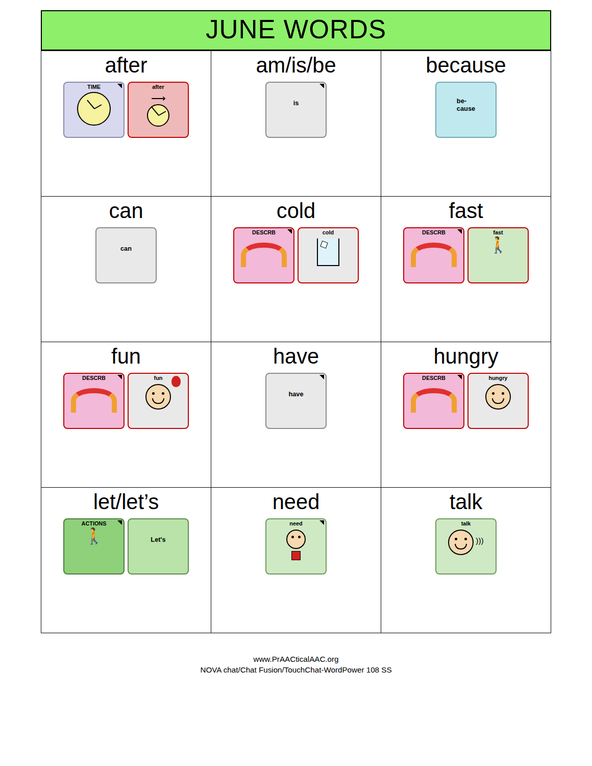JUNE WORDS
| after TIME after ⟶ | am/is/be is | because be- cause |
| can can | cold DESCRB cold | fast DESCRB fast 🚶 |
| fun DESCRB fun | have have | hungry DESCRB hungry |
| let/let’s ACTIONS 🚶 Let's | need need | talk talk ))) |
www.PrAACticalAAC.org
NOVA chat/Chat Fusion/TouchChat-WordPower 108 SS